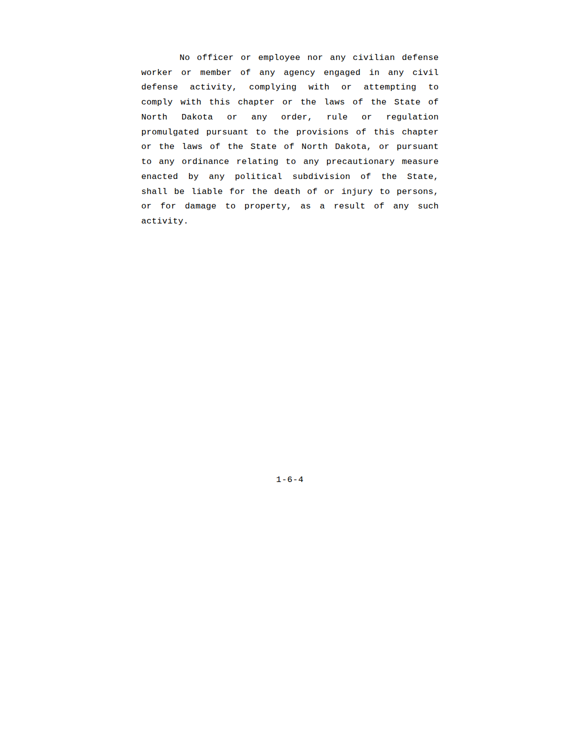No officer or employee nor any civilian defense worker or member of any agency engaged in any civil defense activity, complying with or attempting to comply with this chapter or the laws of the State of North Dakota or any order, rule or regulation promulgated pursuant to the provisions of this chapter or the laws of the State of North Dakota, or pursuant to any ordinance relating to any precautionary measure enacted by any political subdivision of the State, shall be liable for the death of or injury to persons, or for damage to property, as a result of any such activity.
1-6-4